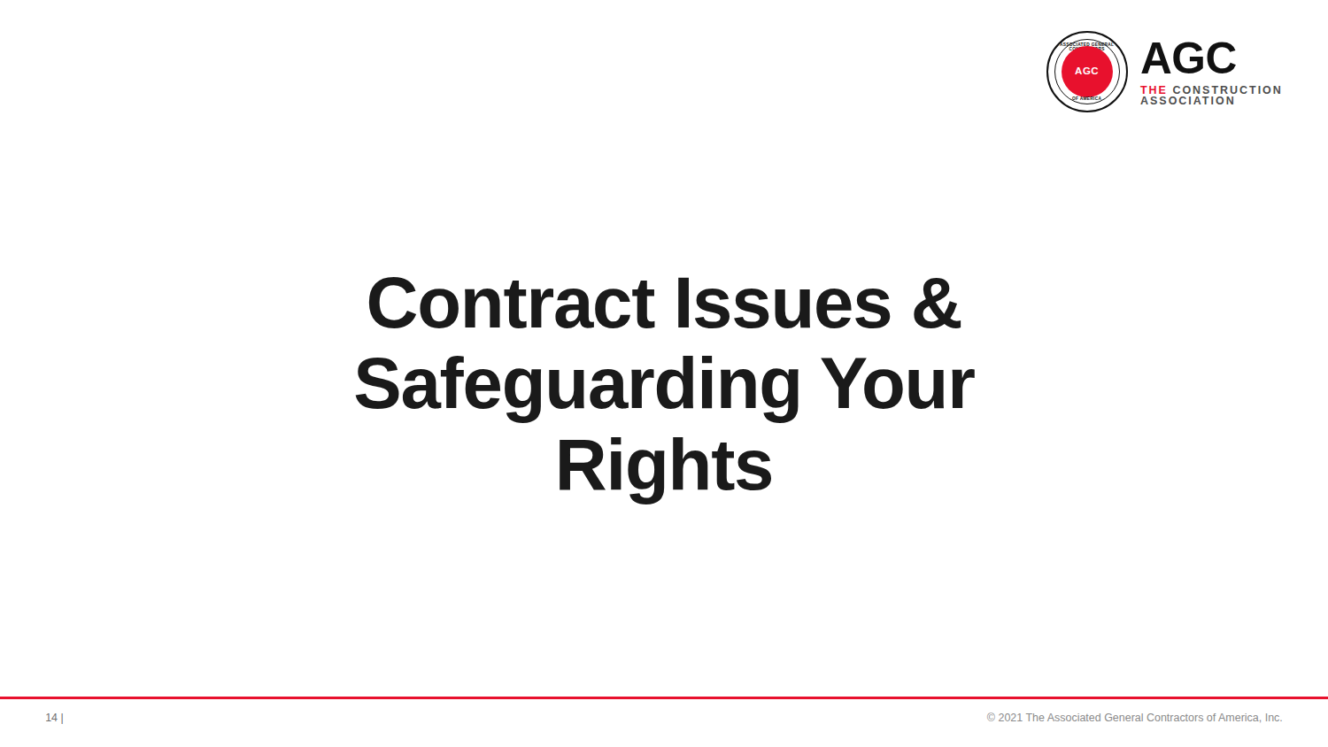Associated General Contractors
AGC
of America
AGC
THE CONSTRUCTION
ASSOCIATION
Contract Issues & Safeguarding Your Rights
14 |
© 2021 The Associated General Contractors of America, Inc.